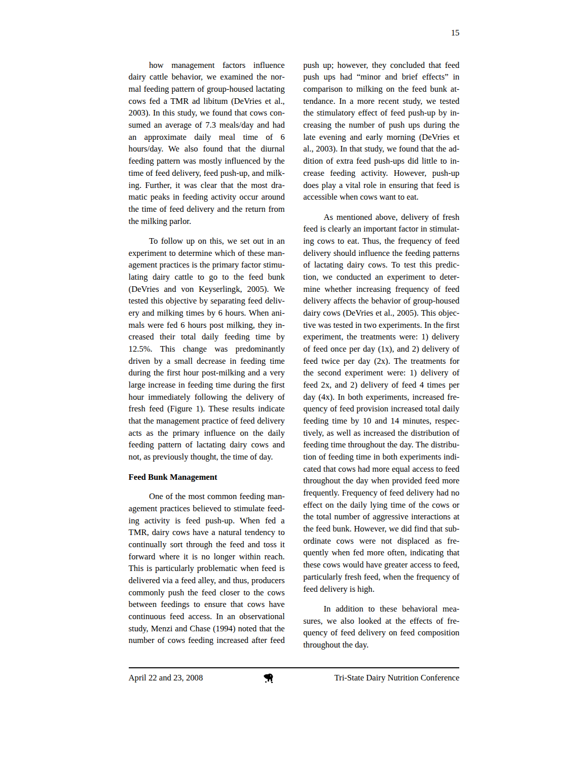15
how management factors influence dairy cattle behavior, we examined the normal feeding pattern of group-housed lactating cows fed a TMR ad libitum (DeVries et al., 2003). In this study, we found that cows consumed an average of 7.3 meals/day and had an approximate daily meal time of 6 hours/day. We also found that the diurnal feeding pattern was mostly influenced by the time of feed delivery, feed push-up, and milking. Further, it was clear that the most dramatic peaks in feeding activity occur around the time of feed delivery and the return from the milking parlor.
To follow up on this, we set out in an experiment to determine which of these management practices is the primary factor stimulating dairy cattle to go to the feed bunk (DeVries and von Keyserlingk, 2005). We tested this objective by separating feed delivery and milking times by 6 hours. When animals were fed 6 hours post milking, they increased their total daily feeding time by 12.5%. This change was predominantly driven by a small decrease in feeding time during the first hour post-milking and a very large increase in feeding time during the first hour immediately following the delivery of fresh feed (Figure 1). These results indicate that the management practice of feed delivery acts as the primary influence on the daily feeding pattern of lactating dairy cows and not, as previously thought, the time of day.
Feed Bunk Management
One of the most common feeding management practices believed to stimulate feeding activity is feed push-up. When fed a TMR, dairy cows have a natural tendency to continually sort through the feed and toss it forward where it is no longer within reach. This is particularly problematic when feed is delivered via a feed alley, and thus, producers commonly push the feed closer to the cows between feedings to ensure that cows have continuous feed access. In an observational study, Menzi and Chase (1994) noted that the number of cows feeding increased after feed push up; however, they concluded that feed push ups had “minor and brief effects” in comparison to milking on the feed bunk attendance. In a more recent study, we tested the stimulatory effect of feed push-up by increasing the number of push ups during the late evening and early morning (DeVries et al., 2003). In that study, we found that the addition of extra feed push-ups did little to increase feeding activity. However, push-up does play a vital role in ensuring that feed is accessible when cows want to eat.
As mentioned above, delivery of fresh feed is clearly an important factor in stimulating cows to eat. Thus, the frequency of feed delivery should influence the feeding patterns of lactating dairy cows. To test this prediction, we conducted an experiment to determine whether increasing frequency of feed delivery affects the behavior of group-housed dairy cows (DeVries et al., 2005). This objective was tested in two experiments. In the first experiment, the treatments were: 1) delivery of feed once per day (1x), and 2) delivery of feed twice per day (2x). The treatments for the second experiment were: 1) delivery of feed 2x, and 2) delivery of feed 4 times per day (4x). In both experiments, increased frequency of feed provision increased total daily feeding time by 10 and 14 minutes, respectively, as well as increased the distribution of feeding time throughout the day. The distribution of feeding time in both experiments indicated that cows had more equal access to feed throughout the day when provided feed more frequently. Frequency of feed delivery had no effect on the daily lying time of the cows or the total number of aggressive interactions at the feed bunk. However, we did find that subordinate cows were not displaced as frequently when fed more often, indicating that these cows would have greater access to feed, particularly fresh feed, when the frequency of feed delivery is high.
In addition to these behavioral measures, we also looked at the effects of frequency of feed delivery on feed composition throughout the day.
April 22 and 23, 2008
Tri-State Dairy Nutrition Conference